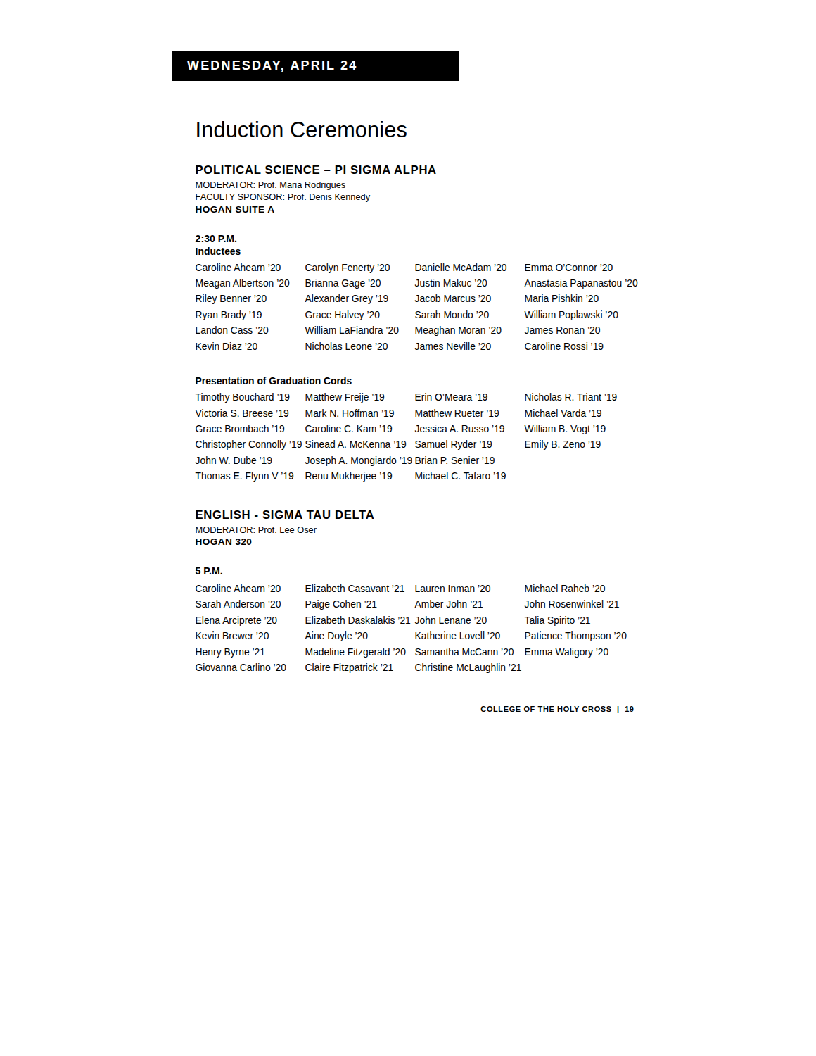WEDNESDAY, APRIL 24
Induction Ceremonies
POLITICAL SCIENCE – PI SIGMA ALPHA
MODERATOR: Prof. Maria Rodrigues
FACULTY SPONSOR: Prof. Denis Kennedy
HOGAN SUITE A
2:30 P.M.
Inductees
Caroline Ahearn ’20
Meagan Albertson ’20
Riley Benner ’20
Ryan Brady ’19
Landon Cass ’20
Kevin Diaz ’20
Carolyn Fenerty ’20
Brianna Gage ’20
Alexander Grey ’19
Grace Halvey ’20
William LaFiandra ’20
Nicholas Leone ’20
Danielle McAdam ’20
Justin Makuc ’20
Jacob Marcus ’20
Sarah Mondo ’20
Meaghan Moran ’20
James Neville ’20
Emma O’Connor ’20
Anastasia Papanastou ’20
Maria Pishkin ’20
William Poplawski ’20
James Ronan ’20
Caroline Rossi ’19
Presentation of Graduation Cords
Timothy Bouchard ’19
Victoria S. Breese ’19
Grace Brombach ’19
Christopher Connolly ’19
John W. Dube ’19
Thomas E. Flynn V ’19
Matthew Freije ’19
Mark N. Hoffman ’19
Caroline C. Kam ’19
Sinead A. McKenna ’19
Joseph A. Mongiardo ’19
Renu Mukherjee ’19
Erin O’Meara ’19
Matthew Rueter ’19
Jessica A. Russo ’19
Samuel Ryder ’19
Brian P. Senier ’19
Michael C. Tafaro ’19
Nicholas R. Triant ’19
Michael Varda ’19
William B. Vogt ’19
Emily B. Zeno ’19
ENGLISH - SIGMA TAU DELTA
MODERATOR: Prof. Lee Oser
HOGAN 320
5 P.M.
Caroline Ahearn ’20
Sarah Anderson ’20
Elena Arciprete ’20
Kevin Brewer ’20
Henry Byrne ’21
Giovanna Carlino ’20
Elizabeth Casavant ’21
Paige Cohen ’21
Elizabeth Daskalakis ’21
Aine Doyle ’20
Madeline Fitzgerald ’20
Claire Fitzpatrick ’21
Lauren Inman ’20
Amber John ’21
John Lenane ’20
Katherine Lovell ’20
Samantha McCann ’20
Christine McLaughlin ’21
Michael Raheb ’20
John Rosenwinkel ’21
Talia Spirito ’21
Patience Thompson ’20
Emma Waligory ’20
COLLEGE OF THE HOLY CROSS | 19